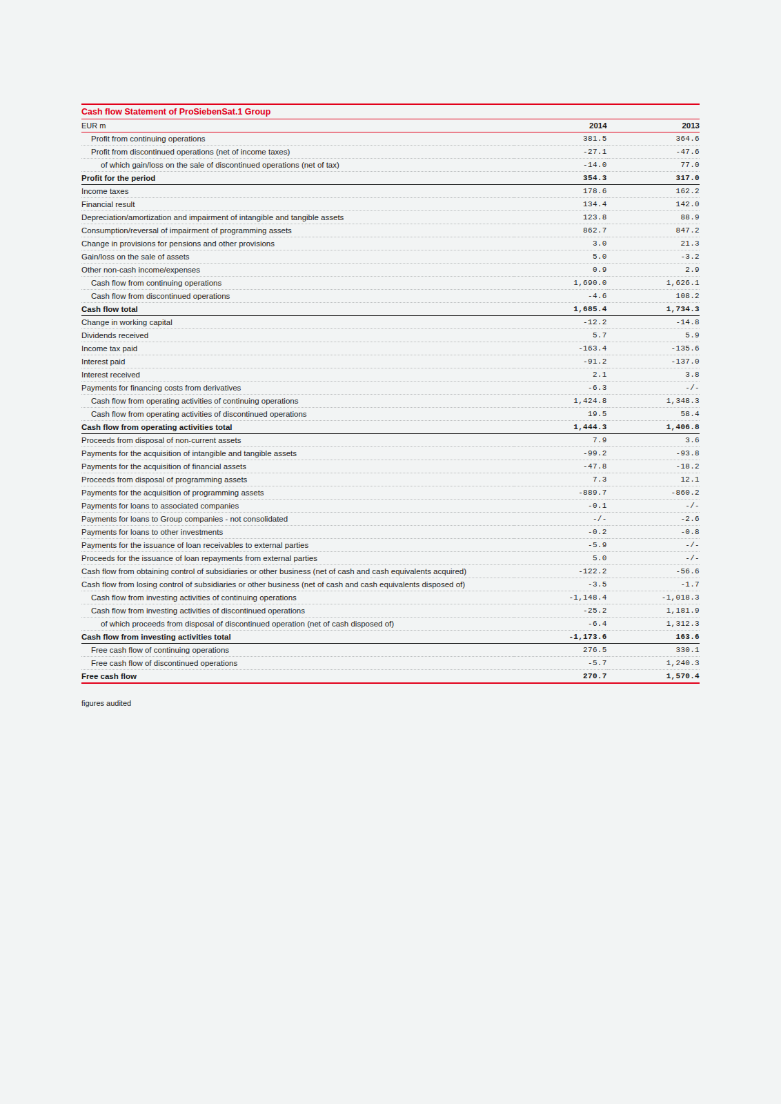| Cash flow Statement of ProSiebenSat.1 Group |
| --- |
| EUR m | 2014 | 2013 |
| Profit from continuing operations | 381.5 | 364.6 |
| Profit from discontinued operations (net of income taxes) | -27.1 | -47.6 |
| of which gain/loss on the sale of discontinued operations (net of tax) | -14.0 | 77.0 |
| Profit for the period | 354.3 | 317.0 |
| Income taxes | 178.6 | 162.2 |
| Financial result | 134.4 | 142.0 |
| Depreciation/amortization and impairment of intangible and tangible assets | 123.8 | 88.9 |
| Consumption/reversal of impairment of programming assets | 862.7 | 847.2 |
| Change in provisions for pensions and other provisions | 3.0 | 21.3 |
| Gain/loss on the sale of assets | 5.0 | -3.2 |
| Other non-cash income/expenses | 0.9 | 2.9 |
| Cash flow from continuing operations | 1,690.0 | 1,626.1 |
| Cash flow from discontinued operations | -4.6 | 108.2 |
| Cash flow total | 1,685.4 | 1,734.3 |
| Change in working capital | -12.2 | -14.8 |
| Dividends received | 5.7 | 5.9 |
| Income tax paid | -163.4 | -135.6 |
| Interest paid | -91.2 | -137.0 |
| Interest received | 2.1 | 3.8 |
| Payments for financing costs from derivatives | -6.3 | -/- |
| Cash flow from operating activities of continuing operations | 1,424.8 | 1,348.3 |
| Cash flow from operating activities of discontinued operations | 19.5 | 58.4 |
| Cash flow from operating activities total | 1,444.3 | 1,406.8 |
| Proceeds from disposal of non-current assets | 7.9 | 3.6 |
| Payments for the acquisition of intangible and tangible assets | -99.2 | -93.8 |
| Payments for the acquisition of financial assets | -47.8 | -18.2 |
| Proceeds from disposal of programming assets | 7.3 | 12.1 |
| Payments for the acquisition of programming assets | -889.7 | -860.2 |
| Payments for loans to associated companies | -0.1 | -/- |
| Payments for loans to Group companies - not consolidated | -/- | -2.6 |
| Payments for loans to other investments | -0.2 | -0.8 |
| Payments for the issuance of loan receivables to external parties | -5.9 | -/- |
| Proceeds for the issuance of loan repayments from external parties | 5.0 | -/- |
| Cash flow from obtaining control of subsidiaries or other business (net of cash and cash equivalents acquired) | -122.2 | -56.6 |
| Cash flow from losing control of subsidiaries or other business (net of cash and cash equivalents disposed of) | -3.5 | -1.7 |
| Cash flow from investing activities of continuing operations | -1,148.4 | -1,018.3 |
| Cash flow from investing activities of discontinued operations | -25.2 | 1,181.9 |
| of which proceeds from disposal of discontinued operation (net of cash disposed of) | -6.4 | 1,312.3 |
| Cash flow from investing activities total | -1,173.6 | 163.6 |
| Free cash flow of continuing operations | 276.5 | 330.1 |
| Free cash flow of discontinued operations | -5.7 | 1,240.3 |
| Free cash flow | 270.7 | 1,570.4 |
figures audited